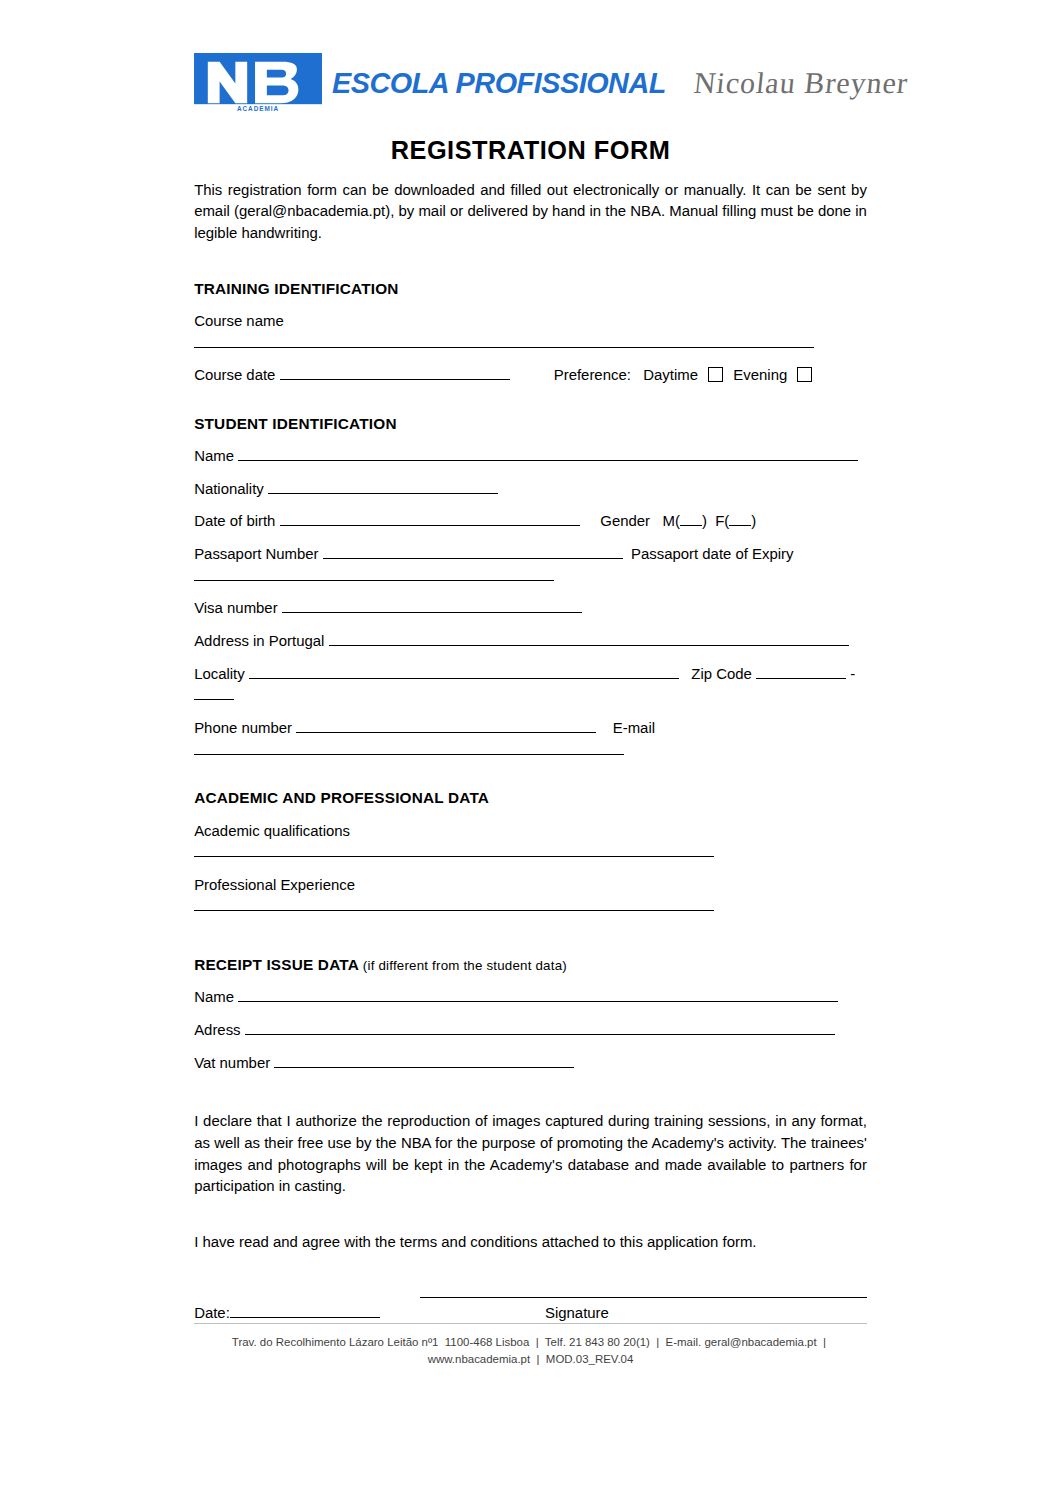ACADEMIA
ESCOLA PROFISSIONAL Nicolau Breyner
REGISTRATION FORM
This registration form can be downloaded and filled out electronically or manually. It can be sent by email (geral@nbacademia.pt), by mail or delivered by hand in the NBA. Manual filling must be done in legible handwriting.
TRAINING IDENTIFICATION
Course name
Course date Preference: Daytime Evening
STUDENT IDENTIFICATION
Name
Nationality
Date of birth Gender M( ) F( )
Passaport Number Passaport date of Expiry
Visa number
Address in Portugal
Locality Zip Code -
Phone number E-mail
ACADEMIC AND PROFESSIONAL DATA
Academic qualifications
Professional Experience
RECEIPT ISSUE DATA (if different from the student data)
Name
Adress
Vat number
I declare that I authorize the reproduction of images captured during training sessions, in any format, as well as their free use by the NBA for the purpose of promoting the Academy's activity. The trainees' images and photographs will be kept in the Academy's database and made available to partners for participation in casting.
I have read and agree with the terms and conditions attached to this application form.
Date:
Signature
Trav. do Recolhimento Lázaro Leitão nº1 1100-468 Lisboa | Telf. 21 843 80 20(1) | E-mail. geral@nbacademia.pt | www.nbacademia.pt | MOD.03_REV.04